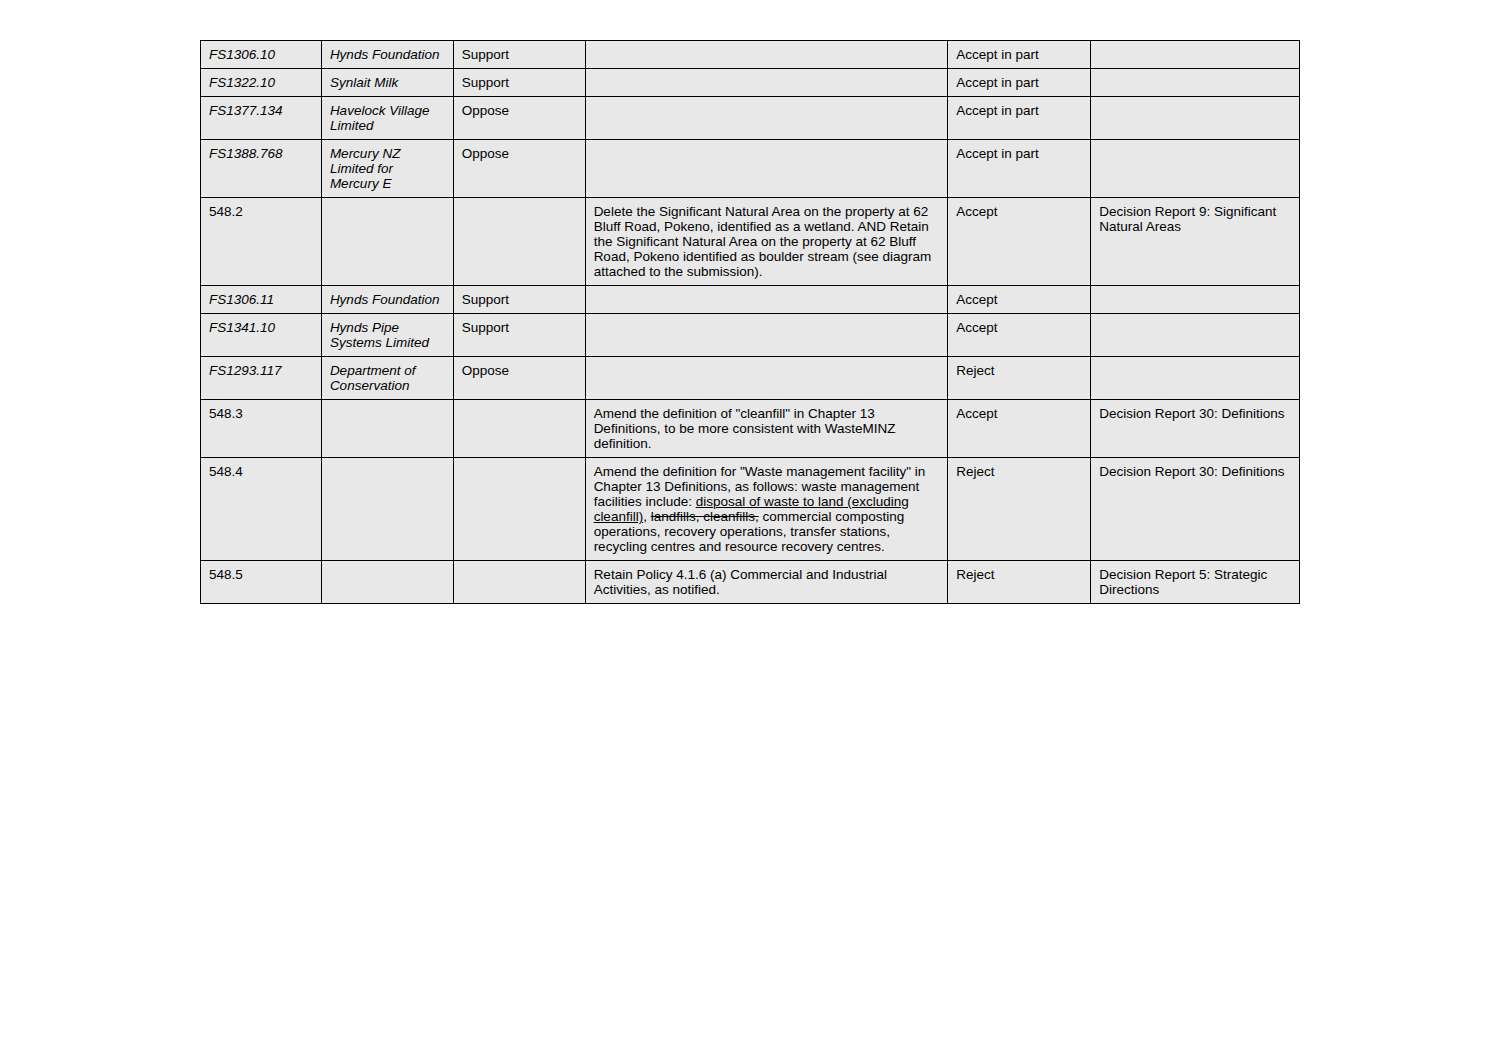| FS1306.10 | Hynds Foundation | Support | | Accept in part | |
| FS1322.10 | Synlait Milk | Support | | Accept in part | |
| FS1377.134 | Havelock Village Limited | Oppose | | Accept in part | |
| FS1388.768 | Mercury NZ Limited for Mercury E | Oppose | | Accept in part | |
| 548.2 | | | Delete the Significant Natural Area on the property at 62 Bluff Road, Pokeno, identified as a wetland. AND Retain the Significant Natural Area on the property at 62 Bluff Road, Pokeno identified as boulder stream (see diagram attached to the submission). | Accept | Decision Report 9: Significant Natural Areas |
| FS1306.11 | Hynds Foundation | Support | | Accept | |
| FS1341.10 | Hynds Pipe Systems Limited | Support | | Accept | |
| FS1293.117 | Department of Conservation | Oppose | | Reject | |
| 548.3 | | | Amend the definition of "cleanfill" in Chapter 13 Definitions, to be more consistent with WasteMINZ definition. | Accept | Decision Report 30: Definitions |
| 548.4 | | | Amend the definition for "Waste management facility" in Chapter 13 Definitions, as follows: waste management facilities include: disposal of waste to land (excluding cleanfill) , landfills, cleanfills, commercial composting operations, recovery operations, transfer stations, recycling centres and resource recovery centres. | Reject | Decision Report 30: Definitions |
| 548.5 | | | Retain Policy 4.1.6 (a) Commercial and Industrial Activities, as notified. | Reject | Decision Report 5: Strategic Directions |